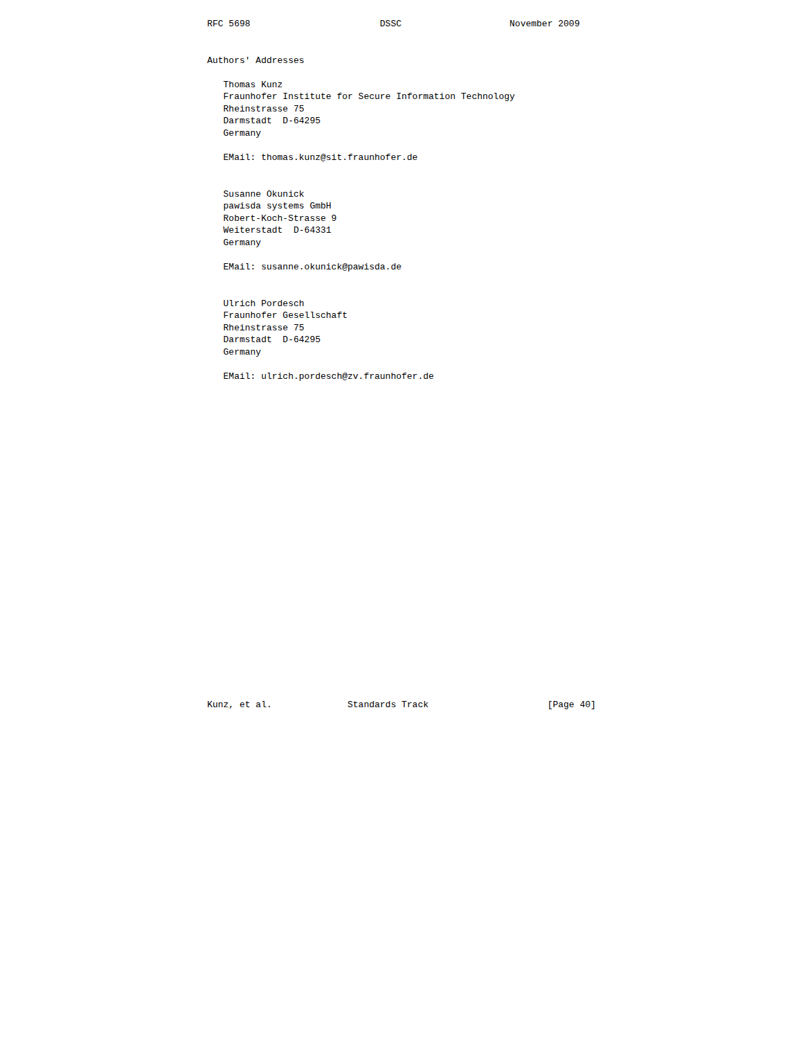RFC 5698                        DSSC                    November 2009


Authors' Addresses

   Thomas Kunz
   Fraunhofer Institute for Secure Information Technology
   Rheinstrasse 75
   Darmstadt  D-64295
   Germany

   EMail: thomas.kunz@sit.fraunhofer.de


   Susanne Okunick
   pawisda systems GmbH
   Robert-Koch-Strasse 9
   Weiterstadt  D-64331
   Germany

   EMail: susanne.okunick@pawisda.de


   Ulrich Pordesch
   Fraunhofer Gesellschaft
   Rheinstrasse 75
   Darmstadt  D-64295
   Germany

   EMail: ulrich.pordesch@zv.fraunhofer.de


























Kunz, et al.              Standards Track                      [Page 40]